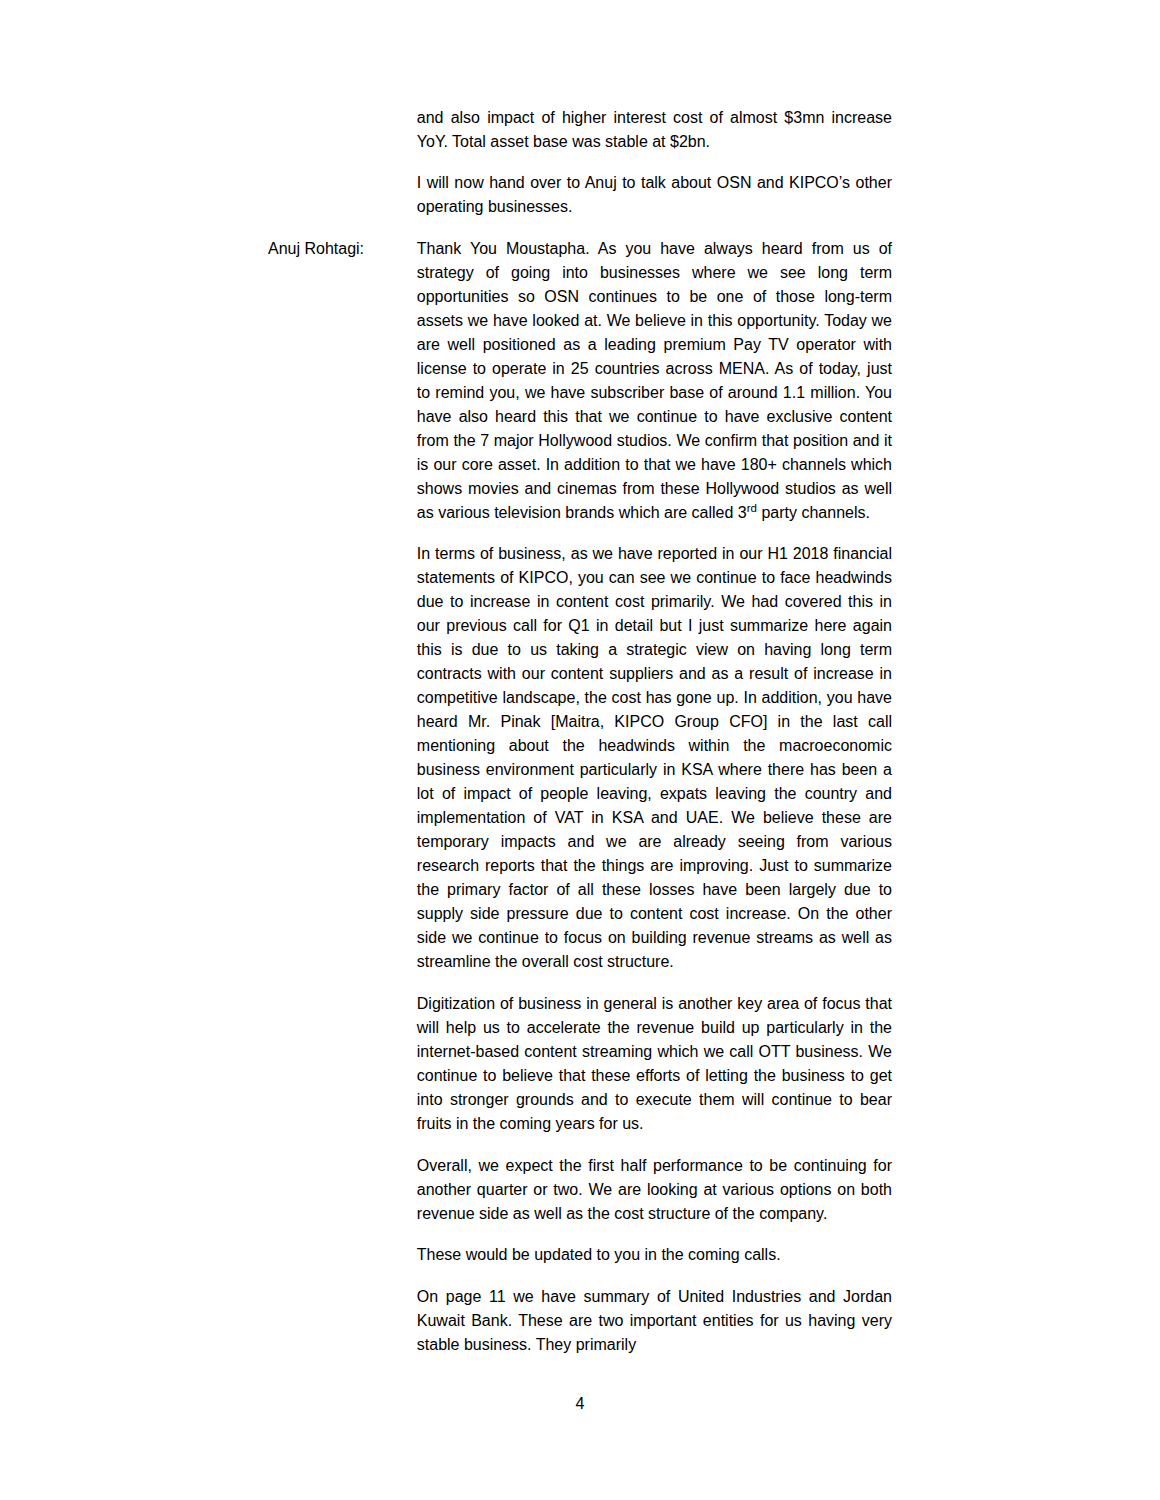and also impact of higher interest cost of almost $3mn increase YoY. Total asset base was stable at $2bn.
I will now hand over to Anuj to talk about OSN and KIPCO’s other operating businesses.
Anuj Rohtagi:
Thank You Moustapha. As you have always heard from us of strategy of going into businesses where we see long term opportunities so OSN continues to be one of those long-term assets we have looked at. We believe in this opportunity. Today we are well positioned as a leading premium Pay TV operator with license to operate in 25 countries across MENA. As of today, just to remind you, we have subscriber base of around 1.1 million. You have also heard this that we continue to have exclusive content from the 7 major Hollywood studios. We confirm that position and it is our core asset. In addition to that we have 180+ channels which shows movies and cinemas from these Hollywood studios as well as various television brands which are called 3rd party channels.
In terms of business, as we have reported in our H1 2018 financial statements of KIPCO, you can see we continue to face headwinds due to increase in content cost primarily. We had covered this in our previous call for Q1 in detail but I just summarize here again this is due to us taking a strategic view on having long term contracts with our content suppliers and as a result of increase in competitive landscape, the cost has gone up. In addition, you have heard Mr. Pinak [Maitra, KIPCO Group CFO] in the last call mentioning about the headwinds within the macroeconomic business environment particularly in KSA where there has been a lot of impact of people leaving, expats leaving the country and implementation of VAT in KSA and UAE. We believe these are temporary impacts and we are already seeing from various research reports that the things are improving. Just to summarize the primary factor of all these losses have been largely due to supply side pressure due to content cost increase. On the other side we continue to focus on building revenue streams as well as streamline the overall cost structure.
Digitization of business in general is another key area of focus that will help us to accelerate the revenue build up particularly in the internet-based content streaming which we call OTT business. We continue to believe that these efforts of letting the business to get into stronger grounds and to execute them will continue to bear fruits in the coming years for us.
Overall, we expect the first half performance to be continuing for another quarter or two. We are looking at various options on both revenue side as well as the cost structure of the company.
These would be updated to you in the coming calls.
On page 11 we have summary of United Industries and Jordan Kuwait Bank. These are two important entities for us having very stable business. They primarily
4